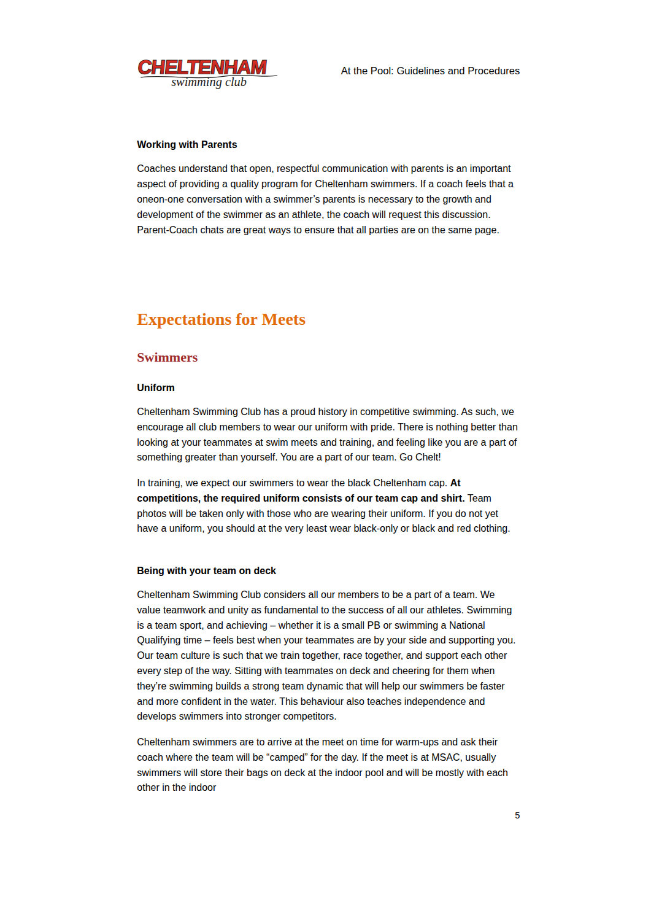CHELTENHAM swimming club
At the Pool: Guidelines and Procedures
Working with Parents
Coaches understand that open, respectful communication with parents is an important aspect of providing a quality program for Cheltenham swimmers. If a coach feels that a oneon-one conversation with a swimmer’s parents is necessary to the growth and development of the swimmer as an athlete, the coach will request this discussion. Parent-Coach chats are great ways to ensure that all parties are on the same page.
Expectations for Meets
Swimmers
Uniform
Cheltenham Swimming Club has a proud history in competitive swimming. As such, we encourage all club members to wear our uniform with pride. There is nothing better than looking at your teammates at swim meets and training, and feeling like you are a part of something greater than yourself. You are a part of our team. Go Chelt!
In training, we expect our swimmers to wear the black Cheltenham cap. At competitions, the required uniform consists of our team cap and shirt. Team photos will be taken only with those who are wearing their uniform. If you do not yet have a uniform, you should at the very least wear black-only or black and red clothing.
Being with your team on deck
Cheltenham Swimming Club considers all our members to be a part of a team. We value teamwork and unity as fundamental to the success of all our athletes. Swimming is a team sport, and achieving – whether it is a small PB or swimming a National Qualifying time – feels best when your teammates are by your side and supporting you. Our team culture is such that we train together, race together, and support each other every step of the way. Sitting with teammates on deck and cheering for them when they’re swimming builds a strong team dynamic that will help our swimmers be faster and more confident in the water. This behaviour also teaches independence and develops swimmers into stronger competitors.
Cheltenham swimmers are to arrive at the meet on time for warm-ups and ask their coach where the team will be “camped” for the day. If the meet is at MSAC, usually swimmers will store their bags on deck at the indoor pool and will be mostly with each other in the indoor
5